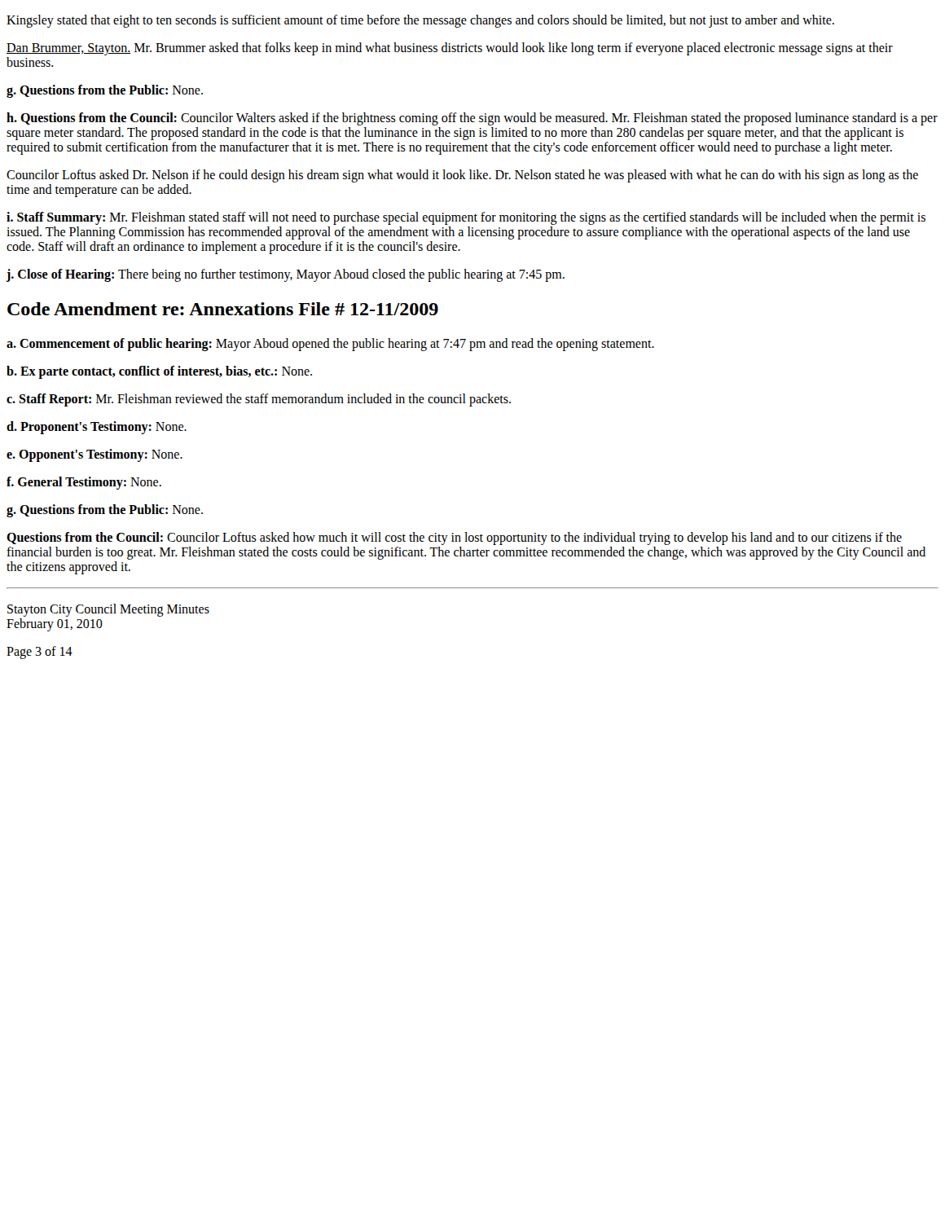Kingsley stated that eight to ten seconds is sufficient amount of time before the message changes and colors should be limited, but not just to amber and white.
Dan Brummer, Stayton. Mr. Brummer asked that folks keep in mind what business districts would look like long term if everyone placed electronic message signs at their business.
g. Questions from the Public: None.
h. Questions from the Council: Councilor Walters asked if the brightness coming off the sign would be measured. Mr. Fleishman stated the proposed luminance standard is a per square meter standard. The proposed standard in the code is that the luminance in the sign is limited to no more than 280 candelas per square meter, and that the applicant is required to submit certification from the manufacturer that it is met. There is no requirement that the city's code enforcement officer would need to purchase a light meter.
Councilor Loftus asked Dr. Nelson if he could design his dream sign what would it look like. Dr. Nelson stated he was pleased with what he can do with his sign as long as the time and temperature can be added.
i. Staff Summary: Mr. Fleishman stated staff will not need to purchase special equipment for monitoring the signs as the certified standards will be included when the permit is issued. The Planning Commission has recommended approval of the amendment with a licensing procedure to assure compliance with the operational aspects of the land use code. Staff will draft an ordinance to implement a procedure if it is the council's desire.
j. Close of Hearing: There being no further testimony, Mayor Aboud closed the public hearing at 7:45 pm.
Code Amendment re: Annexations File # 12-11/2009
a. Commencement of public hearing: Mayor Aboud opened the public hearing at 7:47 pm and read the opening statement.
b. Ex parte contact, conflict of interest, bias, etc.: None.
c. Staff Report: Mr. Fleishman reviewed the staff memorandum included in the council packets.
d. Proponent's Testimony: None.
e. Opponent's Testimony: None.
f. General Testimony: None.
g. Questions from the Public: None.
Questions from the Council: Councilor Loftus asked how much it will cost the city in lost opportunity to the individual trying to develop his land and to our citizens if the financial burden is too great. Mr. Fleishman stated the costs could be significant. The charter committee recommended the change, which was approved by the City Council and the citizens approved it.
Stayton City Council Meeting Minutes
February 01, 2010
Page 3 of 14